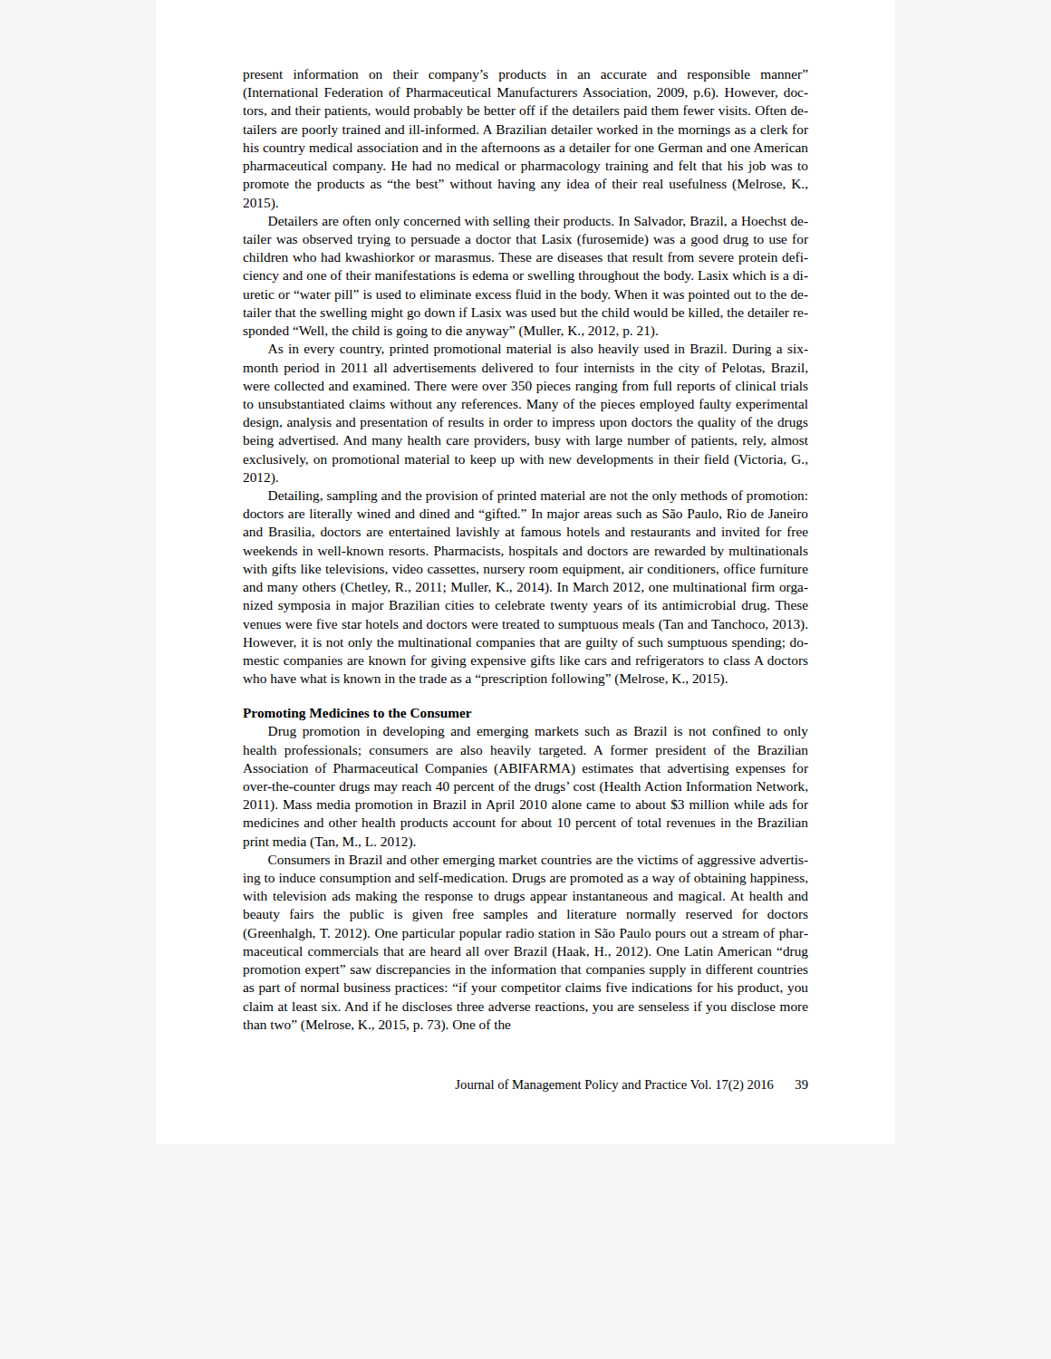present information on their company’s products in an accurate and responsible manner” (International Federation of Pharmaceutical Manufacturers Association, 2009, p.6). However, doctors, and their patients, would probably be better off if the detailers paid them fewer visits. Often detailers are poorly trained and ill-informed. A Brazilian detailer worked in the mornings as a clerk for his country medical association and in the afternoons as a detailer for one German and one American pharmaceutical company. He had no medical or pharmacology training and felt that his job was to promote the products as “the best” without having any idea of their real usefulness (Melrose, K., 2015).
Detailers are often only concerned with selling their products. In Salvador, Brazil, a Hoechst detailer was observed trying to persuade a doctor that Lasix (furosemide) was a good drug to use for children who had kwashiorkor or marasmus. These are diseases that result from severe protein deficiency and one of their manifestations is edema or swelling throughout the body. Lasix which is a diuretic or “water pill” is used to eliminate excess fluid in the body. When it was pointed out to the detailer that the swelling might go down if Lasix was used but the child would be killed, the detailer responded “Well, the child is going to die anyway” (Muller, K., 2012, p. 21).
As in every country, printed promotional material is also heavily used in Brazil. During a six-month period in 2011 all advertisements delivered to four internists in the city of Pelotas, Brazil, were collected and examined. There were over 350 pieces ranging from full reports of clinical trials to unsubstantiated claims without any references. Many of the pieces employed faulty experimental design, analysis and presentation of results in order to impress upon doctors the quality of the drugs being advertised. And many health care providers, busy with large number of patients, rely, almost exclusively, on promotional material to keep up with new developments in their field (Victoria, G., 2012).
Detailing, sampling and the provision of printed material are not the only methods of promotion: doctors are literally wined and dined and “gifted.” In major areas such as São Paulo, Rio de Janeiro and Brasilia, doctors are entertained lavishly at famous hotels and restaurants and invited for free weekends in well-known resorts. Pharmacists, hospitals and doctors are rewarded by multinationals with gifts like televisions, video cassettes, nursery room equipment, air conditioners, office furniture and many others (Chetley, R., 2011; Muller, K., 2014). In March 2012, one multinational firm organized symposia in major Brazilian cities to celebrate twenty years of its antimicrobial drug. These venues were five star hotels and doctors were treated to sumptuous meals (Tan and Tanchoco, 2013). However, it is not only the multinational companies that are guilty of such sumptuous spending; domestic companies are known for giving expensive gifts like cars and refrigerators to class A doctors who have what is known in the trade as a “prescription following” (Melrose, K., 2015).
Promoting Medicines to the Consumer
Drug promotion in developing and emerging markets such as Brazil is not confined to only health professionals; consumers are also heavily targeted. A former president of the Brazilian Association of Pharmaceutical Companies (ABIFARMA) estimates that advertising expenses for over-the-counter drugs may reach 40 percent of the drugs’ cost (Health Action Information Network, 2011). Mass media promotion in Brazil in April 2010 alone came to about $3 million while ads for medicines and other health products account for about 10 percent of total revenues in the Brazilian print media (Tan, M., L. 2012).
Consumers in Brazil and other emerging market countries are the victims of aggressive advertising to induce consumption and self-medication. Drugs are promoted as a way of obtaining happiness, with television ads making the response to drugs appear instantaneous and magical. At health and beauty fairs the public is given free samples and literature normally reserved for doctors (Greenhalgh, T. 2012). One particular popular radio station in São Paulo pours out a stream of pharmaceutical commercials that are heard all over Brazil (Haak, H., 2012). One Latin American “drug promotion expert” saw discrepancies in the information that companies supply in different countries as part of normal business practices: “if your competitor claims five indications for his product, you claim at least six. And if he discloses three adverse reactions, you are senseless if you disclose more than two” (Melrose, K., 2015, p. 73). One of the
Journal of Management Policy and Practice Vol. 17(2) 201639